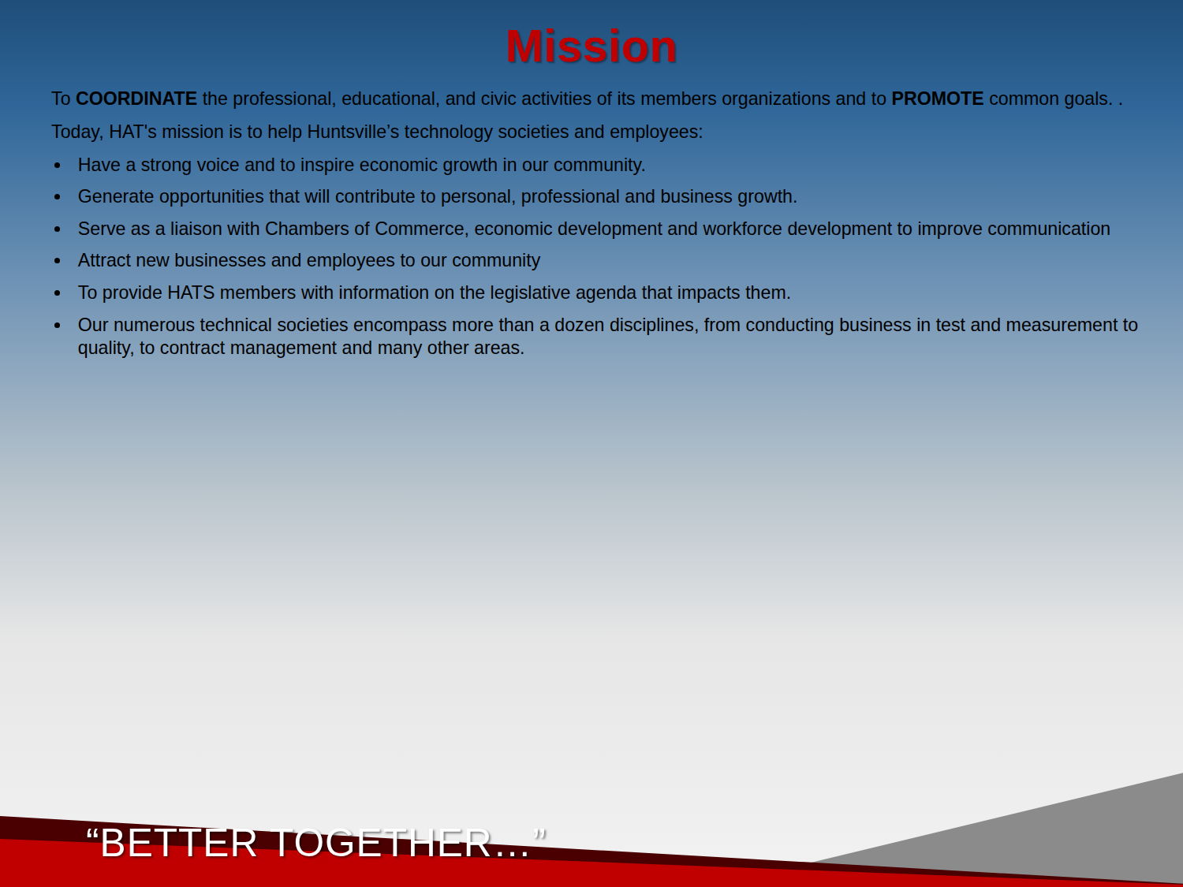Mission
To COORDINATE the professional, educational, and civic activities of its members organizations and to PROMOTE common goals. .
Today, HAT's mission is to help Huntsville’s technology societies and employees:
Have a strong voice and to inspire economic growth in our community.
Generate opportunities that will contribute to personal, professional and business growth.
Serve as a liaison with Chambers of Commerce, economic development and workforce development to improve communication
Attract new businesses and employees to our community
To provide HATS members with information on the legislative agenda that impacts them.
Our numerous technical societies encompass more than a dozen disciplines, from conducting business in test and measurement to quality, to contract management and many other areas.
“BETTER TOGETHER…”